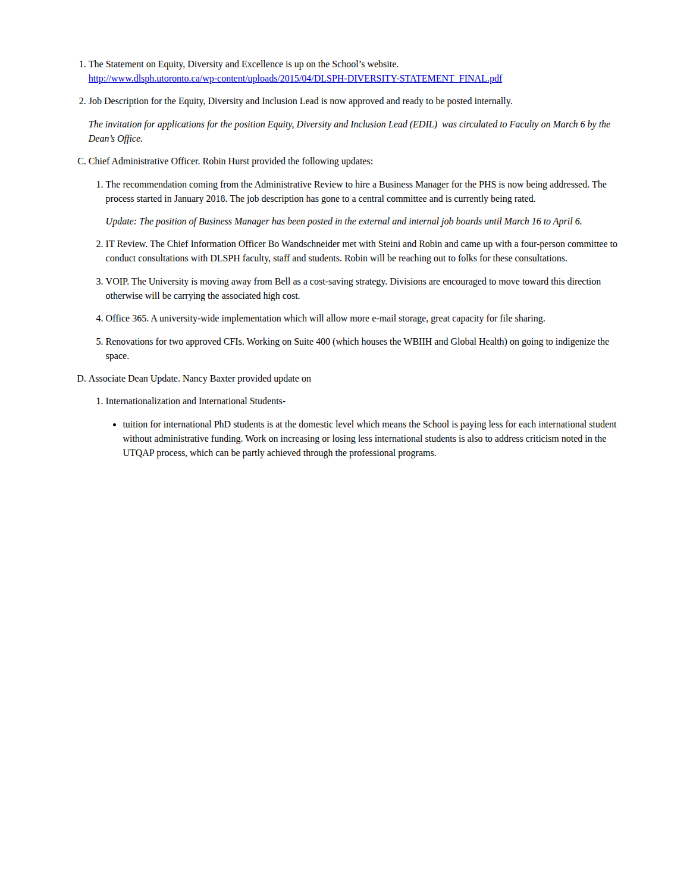The Statement on Equity, Diversity and Excellence is up on the School’s website.
http://www.dlsph.utoronto.ca/wp-content/uploads/2015/04/DLSPH-DIVERSITY-STATEMENT_FINAL.pdf
Job Description for the Equity, Diversity and Inclusion Lead is now approved and ready to be posted internally.
The invitation for applications for the position Equity, Diversity and Inclusion Lead (EDIL) was circulated to Faculty on March 6 by the Dean’s Office.
Chief Administrative Officer. Robin Hurst provided the following updates:
The recommendation coming from the Administrative Review to hire a Business Manager for the PHS is now being addressed. The process started in January 2018. The job description has gone to a central committee and is currently being rated.
Update: The position of Business Manager has been posted in the external and internal job boards until March 16 to April 6.
IT Review. The Chief Information Officer Bo Wandschneider met with Steini and Robin and came up with a four-person committee to conduct consultations with DLSPH faculty, staff and students. Robin will be reaching out to folks for these consultations.
VOIP. The University is moving away from Bell as a cost-saving strategy. Divisions are encouraged to move toward this direction otherwise will be carrying the associated high cost.
Office 365. A university-wide implementation which will allow more e-mail storage, great capacity for file sharing.
Renovations for two approved CFIs. Working on Suite 400 (which houses the WBIIH and Global Health) on going to indigenize the space.
Associate Dean Update. Nancy Baxter provided update on
Internationalization and International Students-
tuition for international PhD students is at the domestic level which means the School is paying less for each international student without administrative funding. Work on increasing or losing less international students is also to address criticism noted in the UTQAP process, which can be partly achieved through the professional programs.